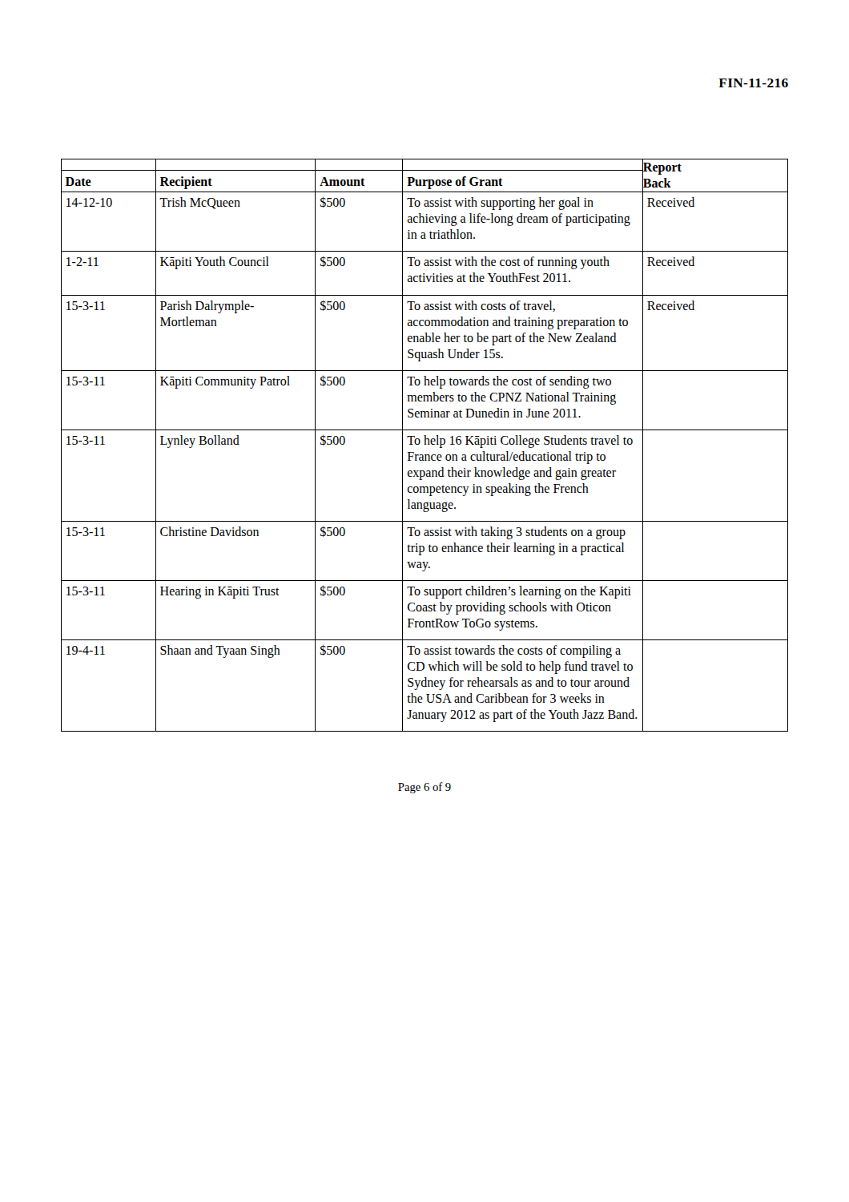FIN-11-216
| | | | | Report Back |
| --- | --- | --- | --- | --- |
| Date | Recipient | Amount | Purpose of Grant |
| 14-12-10 | Trish McQueen | $500 | To assist with supporting her goal in achieving a life-long dream of participating in a triathlon. | Received |
| 1-2-11 | Kāpiti Youth Council | $500 | To assist with the cost of running youth activities at the YouthFest 2011. | Received |
| 15-3-11 | Parish Dalrymple-Mortleman | $500 | To assist with costs of travel, accommodation and training preparation to enable her to be part of the New Zealand Squash Under 15s. | Received |
| 15-3-11 | Kāpiti Community Patrol | $500 | To help towards the cost of sending two members to the CPNZ National Training Seminar at Dunedin in June 2011. | |
| 15-3-11 | Lynley Bolland | $500 | To help 16 Kāpiti College Students travel to France on a cultural/educational trip to expand their knowledge and gain greater competency in speaking the French language. | |
| 15-3-11 | Christine Davidson | $500 | To assist with taking 3 students on a group trip to enhance their learning in a practical way. | |
| 15-3-11 | Hearing in Kāpiti Trust | $500 | To support children’s learning on the Kapiti Coast by providing schools with Oticon FrontRow ToGo systems. | |
| 19-4-11 | Shaan and Tyaan Singh | $500 | To assist towards the costs of compiling a CD which will be sold to help fund travel to Sydney for rehearsals as and to tour around the USA and Caribbean for 3 weeks in January 2012 as part of the Youth Jazz Band. | |
Page 6 of 9